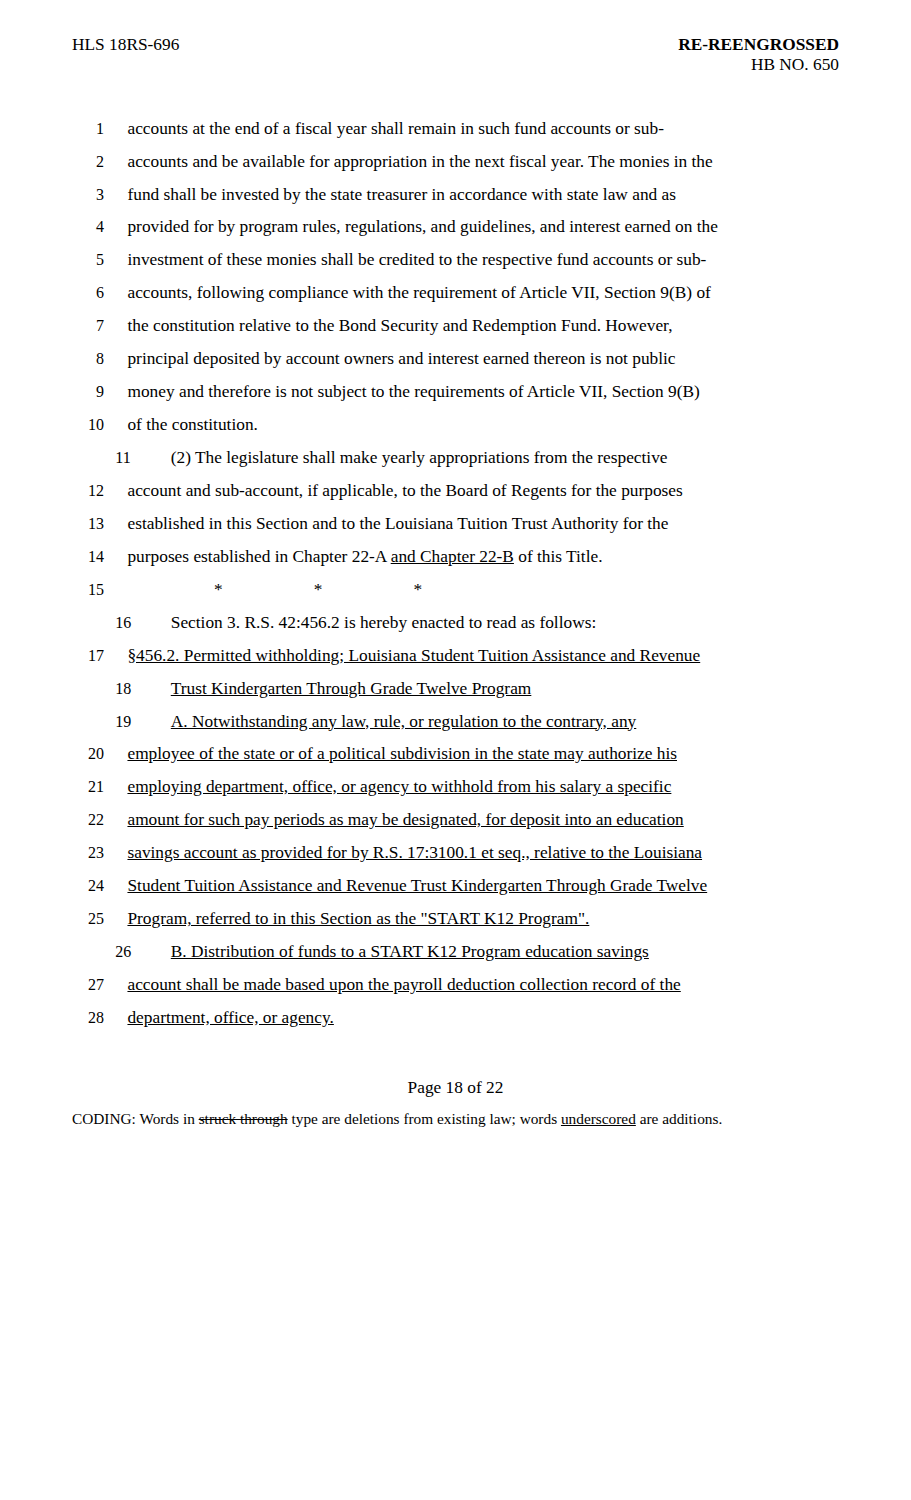HLS 18RS-696
RE-REENGROSSED
HB NO. 650
accounts at the end of a fiscal year shall remain in such fund accounts or sub-
accounts and be available for appropriation in the next fiscal year. The monies in the
fund shall be invested by the state treasurer in accordance with state law and as
provided for by program rules, regulations, and guidelines, and interest earned on the
investment of these monies shall be credited to the respective fund accounts or sub-
accounts, following compliance with the requirement of Article VII, Section 9(B) of
the constitution relative to the Bond Security and Redemption Fund. However,
principal deposited by account owners and interest earned thereon is not public
money and therefore is not subject to the requirements of Article VII, Section 9(B)
of the constitution.
(2) The legislature shall make yearly appropriations from the respective
account and sub-account, if applicable, to the Board of Regents for the purposes
established in this Section and to the Louisiana Tuition Trust Authority for the
purposes established in Chapter 22-A and Chapter 22-B of this Title.
* * *
Section 3. R.S. 42:456.2 is hereby enacted to read as follows:
§456.2. Permitted withholding; Louisiana Student Tuition Assistance and Revenue
Trust Kindergarten Through Grade Twelve Program
A. Notwithstanding any law, rule, or regulation to the contrary, any
employee of the state or of a political subdivision in the state may authorize his
employing department, office, or agency to withhold from his salary a specific
amount for such pay periods as may be designated, for deposit into an education
savings account as provided for by R.S. 17:3100.1 et seq., relative to the Louisiana
Student Tuition Assistance and Revenue Trust Kindergarten Through Grade Twelve
Program, referred to in this Section as the "START K12 Program".
B. Distribution of funds to a START K12 Program education savings
account shall be made based upon the payroll deduction collection record of the
department, office, or agency.
Page 18 of 22
CODING: Words in struck through type are deletions from existing law; words underscored are additions.